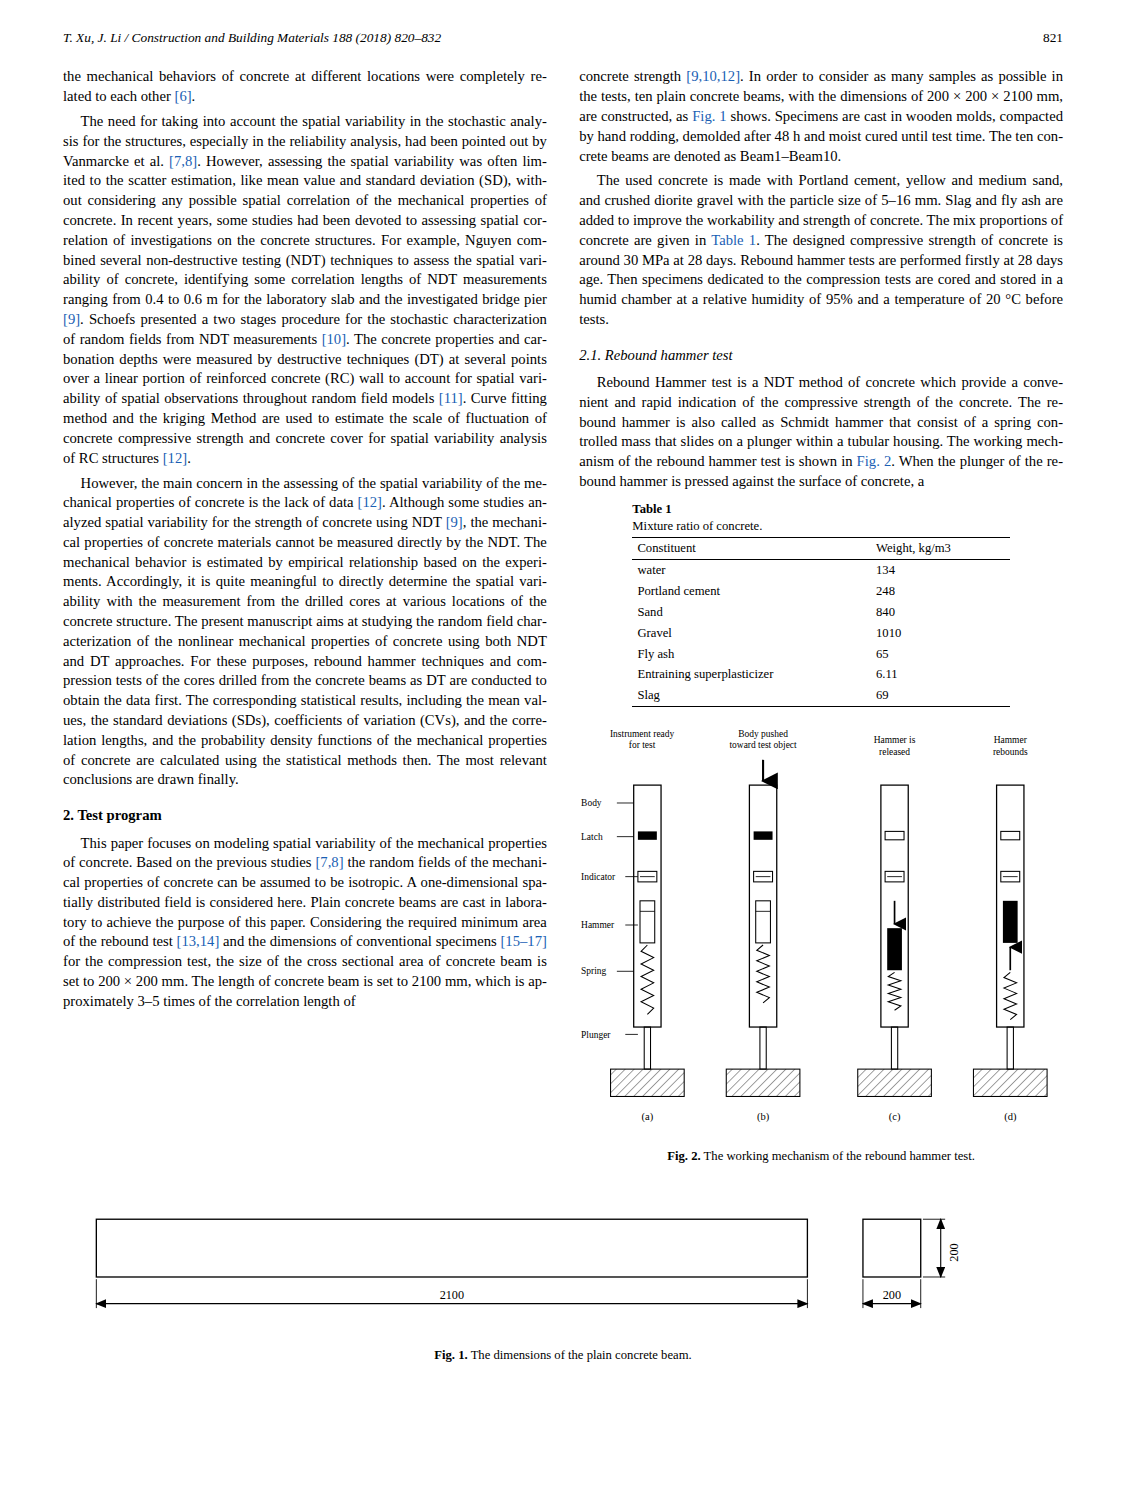T. Xu, J. Li / Construction and Building Materials 188 (2018) 820–832 821
the mechanical behaviors of concrete at different locations were completely related to each other [6].
The need for taking into account the spatial variability in the stochastic analysis for the structures, especially in the reliability analysis, had been pointed out by Vanmarcke et al. [7,8]. However, assessing the spatial variability was often limited to the scatter estimation, like mean value and standard deviation (SD), without considering any possible spatial correlation of the mechanical properties of concrete. In recent years, some studies had been devoted to assessing spatial correlation of investigations on the concrete structures. For example, Nguyen combined several non-destructive testing (NDT) techniques to assess the spatial variability of concrete, identifying some correlation lengths of NDT measurements ranging from 0.4 to 0.6 m for the laboratory slab and the investigated bridge pier [9]. Schoefs presented a two stages procedure for the stochastic characterization of random fields from NDT measurements [10]. The concrete properties and carbonation depths were measured by destructive techniques (DT) at several points over a linear portion of reinforced concrete (RC) wall to account for spatial variability of spatial observations throughout random field models [11]. Curve fitting method and the kriging Method are used to estimate the scale of fluctuation of concrete compressive strength and concrete cover for spatial variability analysis of RC structures [12].
However, the main concern in the assessing of the spatial variability of the mechanical properties of concrete is the lack of data [12]. Although some studies analyzed spatial variability for the strength of concrete using NDT [9], the mechanical properties of concrete materials cannot be measured directly by the NDT. The mechanical behavior is estimated by empirical relationship based on the experiments. Accordingly, it is quite meaningful to directly determine the spatial variability with the measurement from the drilled cores at various locations of the concrete structure. The present manuscript aims at studying the random field characterization of the nonlinear mechanical properties of concrete using both NDT and DT approaches. For these purposes, rebound hammer techniques and compression tests of the cores drilled from the concrete beams as DT are conducted to obtain the data first. The corresponding statistical results, including the mean values, the standard deviations (SDs), coefficients of variation (CVs), and the correlation lengths, and the probability density functions of the mechanical properties of concrete are calculated using the statistical methods then. The most relevant conclusions are drawn finally.
2. Test program
This paper focuses on modeling spatial variability of the mechanical properties of concrete. Based on the previous studies [7,8] the random fields of the mechanical properties of concrete can be assumed to be isotropic. A one-dimensional spatially distributed field is considered here. Plain concrete beams are cast in laboratory to achieve the purpose of this paper. Considering the required minimum area of the rebound test [13,14] and the dimensions of conventional specimens [15–17] for the compression test, the size of the cross sectional area of concrete beam is set to 200 × 200 mm. The length of concrete beam is set to 2100 mm, which is approximately 3–5 times of the correlation length of
concrete strength [9,10,12]. In order to consider as many samples as possible in the tests, ten plain concrete beams, with the dimensions of 200 × 200 × 2100 mm, are constructed, as Fig. 1 shows. Specimens are cast in wooden molds, compacted by hand rodding, demolded after 48 h and moist cured until test time. The ten concrete beams are denoted as Beam1–Beam10.
The used concrete is made with Portland cement, yellow and medium sand, and crushed diorite gravel with the particle size of 5–16 mm. Slag and fly ash are added to improve the workability and strength of concrete. The mix proportions of concrete are given in Table 1. The designed compressive strength of concrete is around 30 MPa at 28 days. Rebound hammer tests are performed firstly at 28 days age. Then specimens dedicated to the compression tests are cored and stored in a humid chamber at a relative humidity of 95% and a temperature of 20 °C before tests.
2.1. Rebound hammer test
Rebound Hammer test is a NDT method of concrete which provide a convenient and rapid indication of the compressive strength of the concrete. The rebound hammer is also called as Schmidt hammer that consist of a spring controlled mass that slides on a plunger within a tubular housing. The working mechanism of the rebound hammer test is shown in Fig. 2. When the plunger of the rebound hammer is pressed against the surface of concrete, a
Table 1
Mixture ratio of concrete.
| Constituent | Weight, kg/m3 |
| --- | --- |
| water | 134 |
| Portland cement | 248 |
| Sand | 840 |
| Gravel | 1010 |
| Fly ash | 65 |
| Entraining superplasticizer | 6.11 |
| Slag | 69 |
Instrument ready for test Body pushed toward test object Hammer is released Hammer rebounds Body Latch Indicator Hammer Spring Plunger (a) (b) (c) (d)
Fig. 2. The working mechanism of the rebound hammer test.
2100 200 200
Fig. 1. The dimensions of the plain concrete beam.